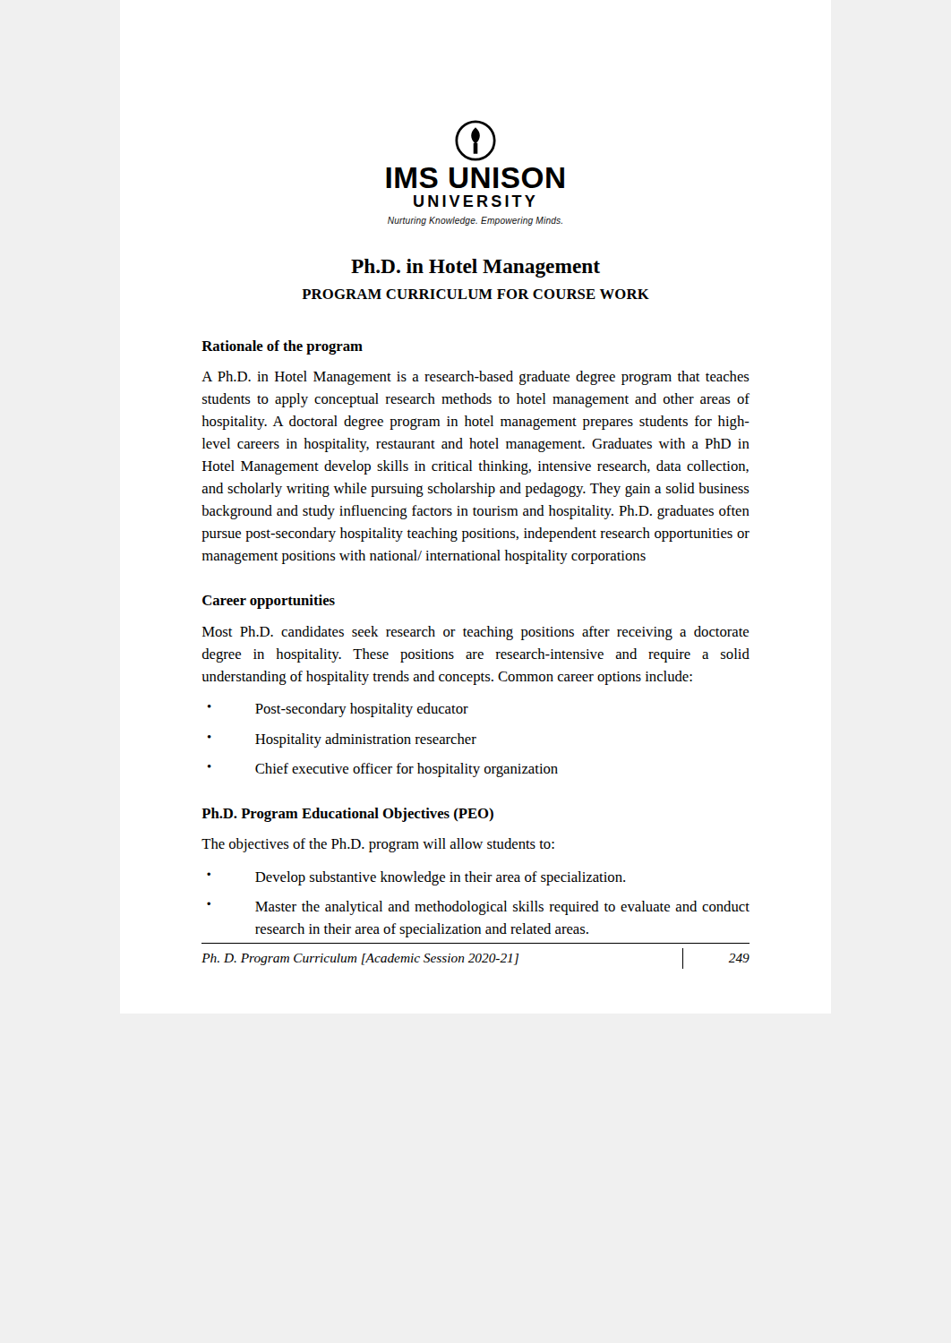IMS UNISON
UNIVERSITY
Nurturing Knowledge. Empowering Minds.
Ph.D. in Hotel Management
PROGRAM CURRICULUM FOR COURSE WORK
Rationale of the program
A Ph.D. in Hotel Management is a research-based graduate degree program that teaches students to apply conceptual research methods to hotel management and other areas of hospitality. A doctoral degree program in hotel management prepares students for high-level careers in hospitality, restaurant and hotel management. Graduates with a PhD in Hotel Management develop skills in critical thinking, intensive research, data collection, and scholarly writing while pursuing scholarship and pedagogy. They gain a solid business background and study influencing factors in tourism and hospitality. Ph.D. graduates often pursue post-secondary hospitality teaching positions, independent research opportunities or management positions with national/ international hospitality corporations
Career opportunities
Most Ph.D. candidates seek research or teaching positions after receiving a doctorate degree in hospitality. These positions are research-intensive and require a solid understanding of hospitality trends and concepts. Common career options include:
Post-secondary hospitality educator
Hospitality administration researcher
Chief executive officer for hospitality organization
Ph.D. Program Educational Objectives (PEO)
The objectives of the Ph.D. program will allow students to:
Develop substantive knowledge in their area of specialization.
Master the analytical and methodological skills required to evaluate and conduct research in their area of specialization and related areas.
Ph. D. Program Curriculum [Academic Session 2020-21]
249